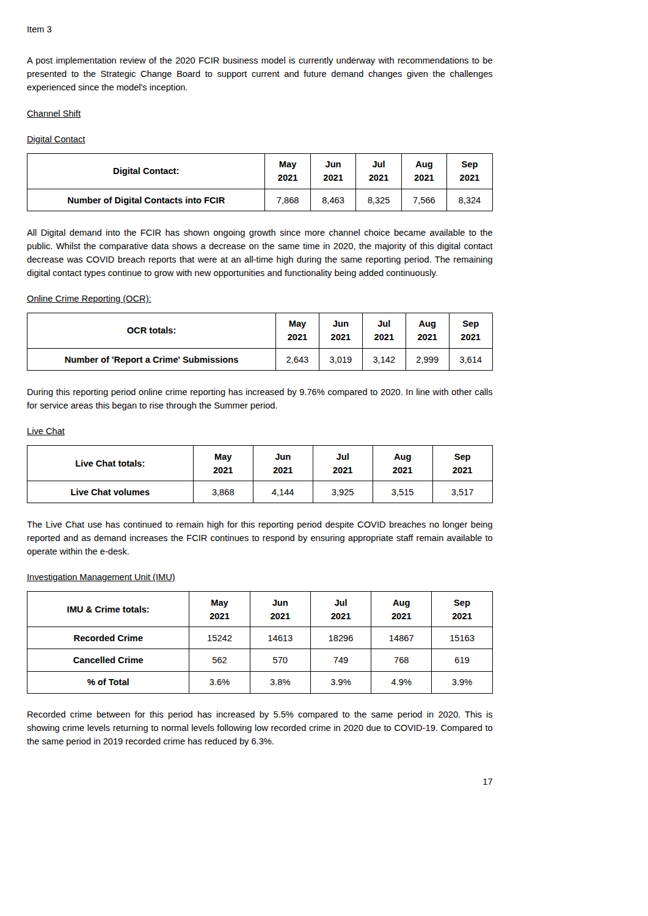Item 3
A post implementation review of the 2020 FCIR business model is currently underway with recommendations to be presented to the Strategic Change Board to support current and future demand changes given the challenges experienced since the model's inception.
Channel Shift
Digital Contact
| Digital Contact: | May 2021 | Jun 2021 | Jul 2021 | Aug 2021 | Sep 2021 |
| --- | --- | --- | --- | --- | --- |
| Number of Digital Contacts into FCIR | 7,868 | 8,463 | 8,325 | 7,566 | 8,324 |
All Digital demand into the FCIR has shown ongoing growth since more channel choice became available to the public. Whilst the comparative data shows a decrease on the same time in 2020, the majority of this digital contact decrease was COVID breach reports that were at an all-time high during the same reporting period. The remaining digital contact types continue to grow with new opportunities and functionality being added continuously.
Online Crime Reporting (OCR):
| OCR totals: | May 2021 | Jun 2021 | Jul 2021 | Aug 2021 | Sep 2021 |
| --- | --- | --- | --- | --- | --- |
| Number of 'Report a Crime' Submissions | 2,643 | 3,019 | 3,142 | 2,999 | 3,614 |
During this reporting period online crime reporting has increased by 9.76% compared to 2020. In line with other calls for service areas this began to rise through the Summer period.
Live Chat
| Live Chat totals: | May 2021 | Jun 2021 | Jul 2021 | Aug 2021 | Sep 2021 |
| --- | --- | --- | --- | --- | --- |
| Live Chat volumes | 3,868 | 4,144 | 3,925 | 3,515 | 3,517 |
The Live Chat use has continued to remain high for this reporting period despite COVID breaches no longer being reported and as demand increases the FCIR continues to respond by ensuring appropriate staff remain available to operate within the e-desk.
Investigation Management Unit (IMU)
| IMU & Crime totals: | May 2021 | Jun 2021 | Jul 2021 | Aug 2021 | Sep 2021 |
| --- | --- | --- | --- | --- | --- |
| Recorded Crime | 15242 | 14613 | 18296 | 14867 | 15163 |
| Cancelled Crime | 562 | 570 | 749 | 768 | 619 |
| % of Total | 3.6% | 3.8% | 3.9% | 4.9% | 3.9% |
Recorded crime between for this period has increased by 5.5% compared to the same period in 2020. This is showing crime levels returning to normal levels following low recorded crime in 2020 due to COVID-19. Compared to the same period in 2019 recorded crime has reduced by 6.3%.
17